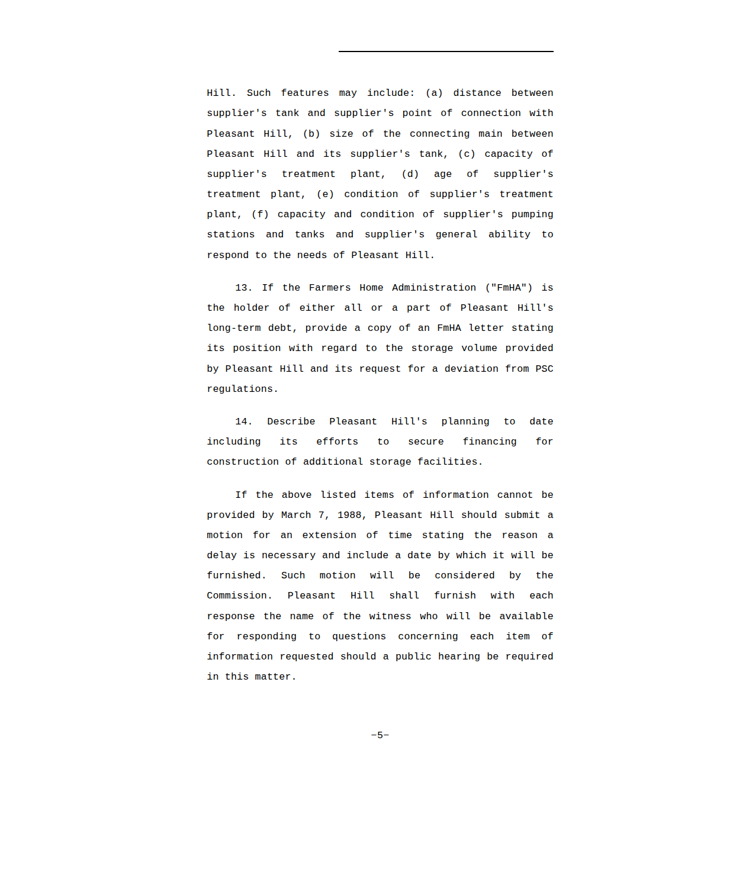Hill. Such features may include: (a) distance between supplier's tank and supplier's point of connection with Pleasant Hill, (b) size of the connecting main between Pleasant Hill and its supplier's tank, (c) capacity of supplier's treatment plant, (d) age of supplier's treatment plant, (e) condition of supplier's treatment plant, (f) capacity and condition of supplier's pumping stations and tanks and supplier's general ability to respond to the needs of Pleasant Hill.
13. If the Farmers Home Administration ("FmHA") is the holder of either all or a part of Pleasant Hill's long-term debt, provide a copy of an FmHA letter stating its position with regard to the storage volume provided by Pleasant Hill and its request for a deviation from PSC regulations.
14. Describe Pleasant Hill's planning to date including its efforts to secure financing for construction of additional storage facilities.
If the above listed items of information cannot be provided by March 7, 1988, Pleasant Hill should submit a motion for an extension of time stating the reason a delay is necessary and include a date by which it will be furnished. Such motion will be considered by the Commission. Pleasant Hill shall furnish with each response the name of the witness who will be available for responding to questions concerning each item of information requested should a public hearing be required in this matter.
−5−